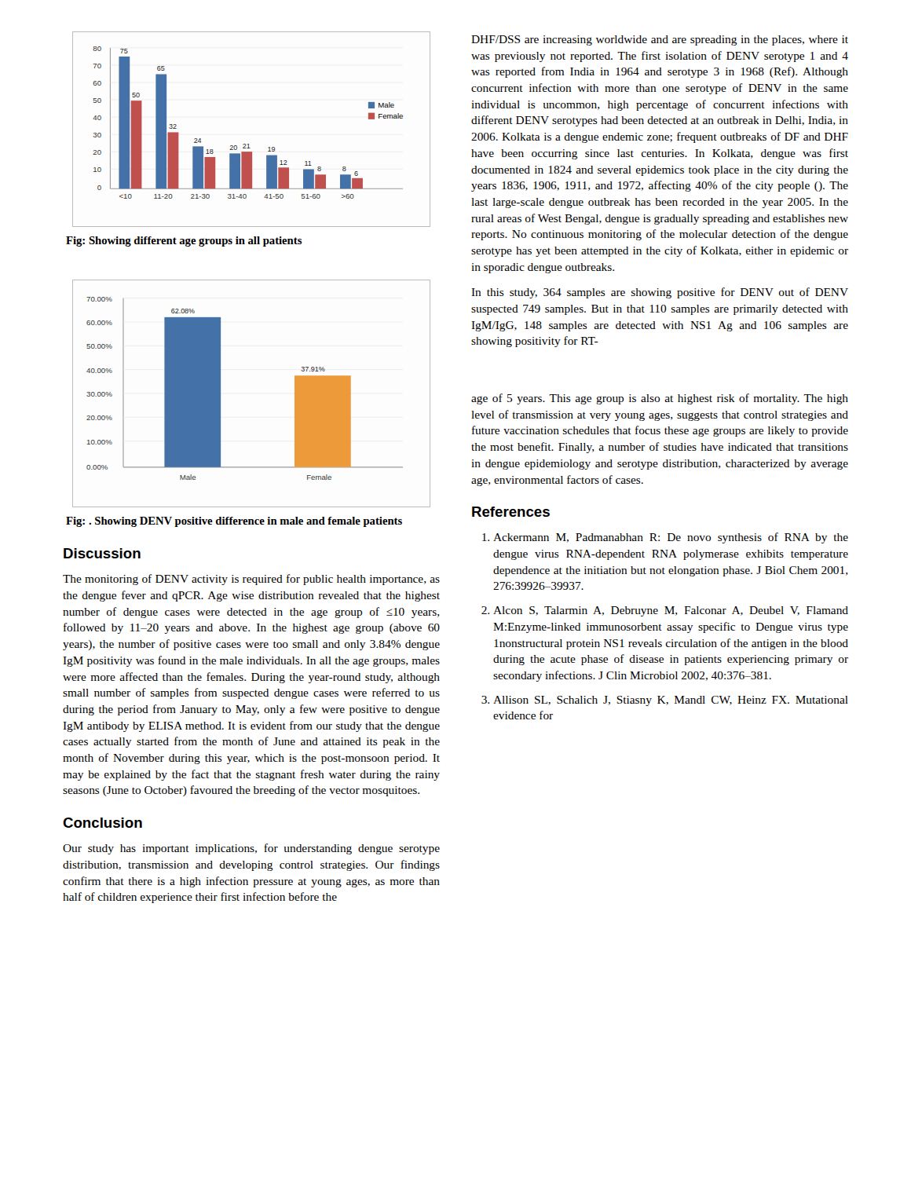80 70 60 50 40 30 20 10 0 75 50 65 32 24 18 20 21 19 12 11 8 8 6 <10 11-20 21-30 31-40 41-50 51-60 >60 Male Female
Fig: Showing different age groups in all patients
70.00% 60.00% 50.00% 40.00% 30.00% 20.00% 10.00% 0.00% 62.08% 37.91% Male Female
Fig: . Showing DENV positive difference in male and female patients
Discussion
The monitoring of DENV activity is required for public health importance, as the dengue fever and qPCR. Age wise distribution revealed that the highest number of dengue cases were detected in the age group of ≤10 years, followed by 11–20 years and above. In the highest age group (above 60 years), the number of positive cases were too small and only 3.84% dengue IgM positivity was found in the male individuals. In all the age groups, males were more affected than the females. During the year-round study, although small number of samples from suspected dengue cases were referred to us during the period from January to May, only a few were positive to dengue IgM antibody by ELISA method. It is evident from our study that the dengue cases actually started from the month of June and attained its peak in the month of November during this year, which is the post-monsoon period. It may be explained by the fact that the stagnant fresh water during the rainy seasons (June to October) favoured the breeding of the vector mosquitoes.
Conclusion
Our study has important implications, for understanding dengue serotype distribution, transmission and developing control strategies. Our findings confirm that there is a high infection pressure at young ages, as more than half of children experience their first infection before the
DHF/DSS are increasing worldwide and are spreading in the places, where it was previously not reported. The first isolation of DENV serotype 1 and 4 was reported from India in 1964 and serotype 3 in 1968 (Ref). Although concurrent infection with more than one serotype of DENV in the same individual is uncommon, high percentage of concurrent infections with different DENV serotypes had been detected at an outbreak in Delhi, India, in 2006. Kolkata is a dengue endemic zone; frequent outbreaks of DF and DHF have been occurring since last centuries. In Kolkata, dengue was first documented in 1824 and several epidemics took place in the city during the years 1836, 1906, 1911, and 1972, affecting 40% of the city people (). The last large-scale dengue outbreak has been recorded in the year 2005. In the rural areas of West Bengal, dengue is gradually spreading and establishes new reports. No continuous monitoring of the molecular detection of the dengue serotype has yet been attempted in the city of Kolkata, either in epidemic or in sporadic dengue outbreaks.
In this study, 364 samples are showing positive for DENV out of DENV suspected 749 samples. But in that 110 samples are primarily detected with IgM/IgG, 148 samples are detected with NS1 Ag and 106 samples are showing positivity for RT-
age of 5 years. This age group is also at highest risk of mortality. The high level of transmission at very young ages, suggests that control strategies and future vaccination schedules that focus these age groups are likely to provide the most benefit. Finally, a number of studies have indicated that transitions in dengue epidemiology and serotype distribution, characterized by average age, environmental factors of cases.
References
Ackermann M, Padmanabhan R: De novo synthesis of RNA by the dengue virus RNA-dependent RNA polymerase exhibits temperature dependence at the initiation but not elongation phase. J Biol Chem 2001, 276:39926–39937.
Alcon S, Talarmin A, Debruyne M, Falconar A, Deubel V, Flamand M:Enzyme-linked immunosorbent assay specific to Dengue virus type 1nonstructural protein NS1 reveals circulation of the antigen in the blood during the acute phase of disease in patients experiencing primary or secondary infections. J Clin Microbiol 2002, 40:376–381.
Allison SL, Schalich J, Stiasny K, Mandl CW, Heinz FX. Mutational evidence for